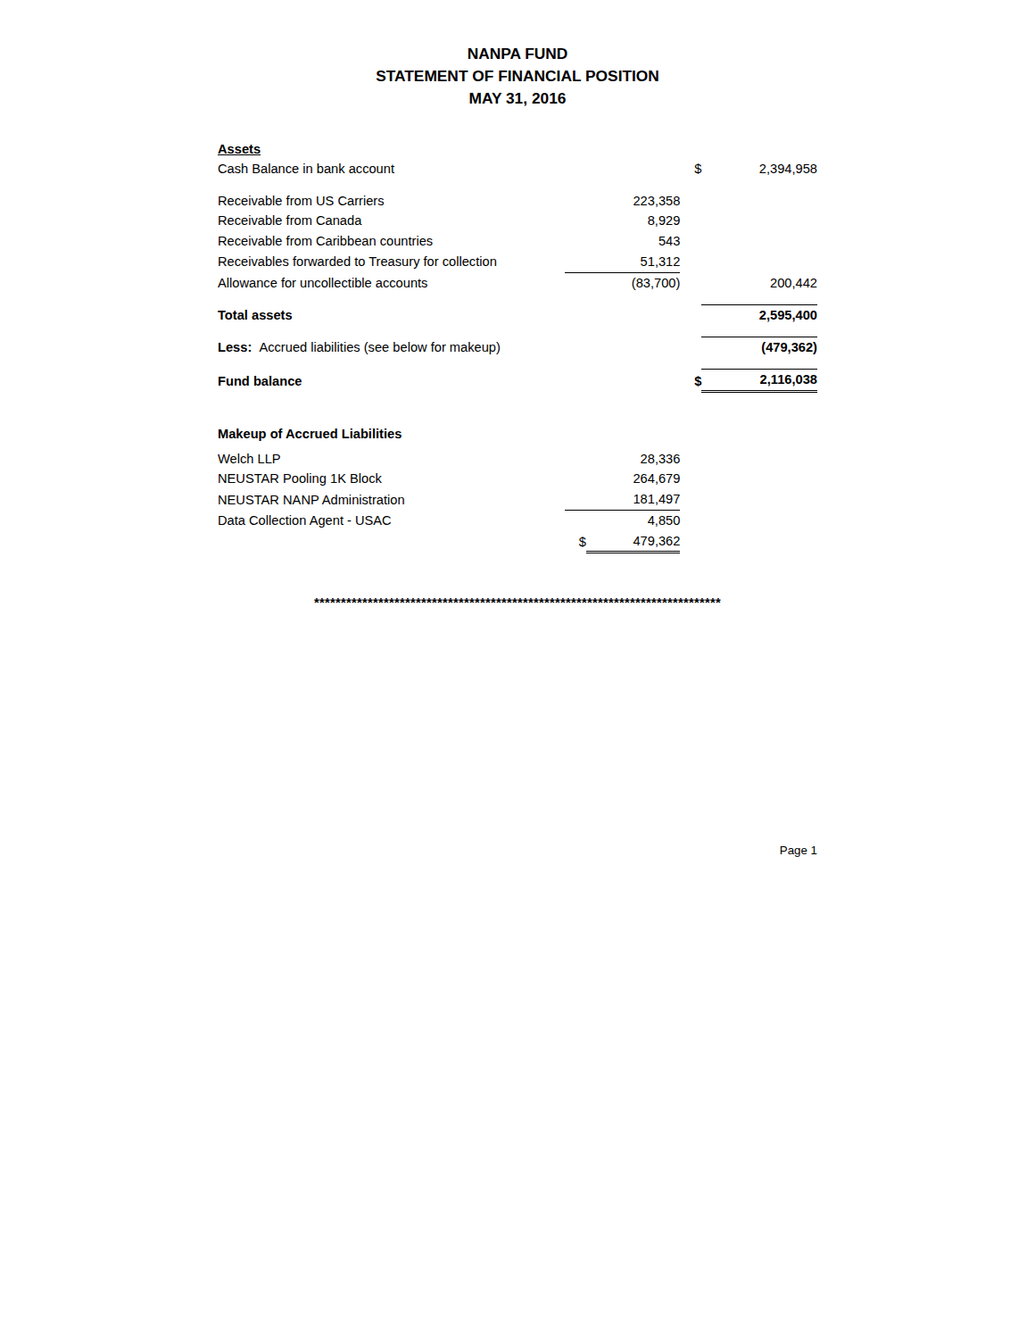NANPA FUND
STATEMENT OF FINANCIAL POSITION
MAY 31, 2016
| Assets | | | |
| Cash Balance in bank account | | $ | 2,394,958 |
| Receivable from US Carriers | 223,358 | | |
| Receivable from Canada | 8,929 | | |
| Receivable from Caribbean countries | 543 | | |
| Receivables forwarded to Treasury for collection | 51,312 | | |
| Allowance for uncollectible accounts | (83,700) | | 200,442 |
| Total assets | | | 2,595,400 |
| Less: Accrued liabilities (see below for makeup) | | | (479,362) |
| Fund balance | | $ | 2,116,038 |
Makeup of Accrued Liabilities
| Welch LLP | 28,336 | | |
| NEUSTAR Pooling 1K Block | 264,679 | | |
| NEUSTAR NANP Administration | 181,497 | | |
| Data Collection Agent - USAC | 4,850 | | |
| | 479,362 | | |
| | $ | | | |
****************************************************************************
Page 1